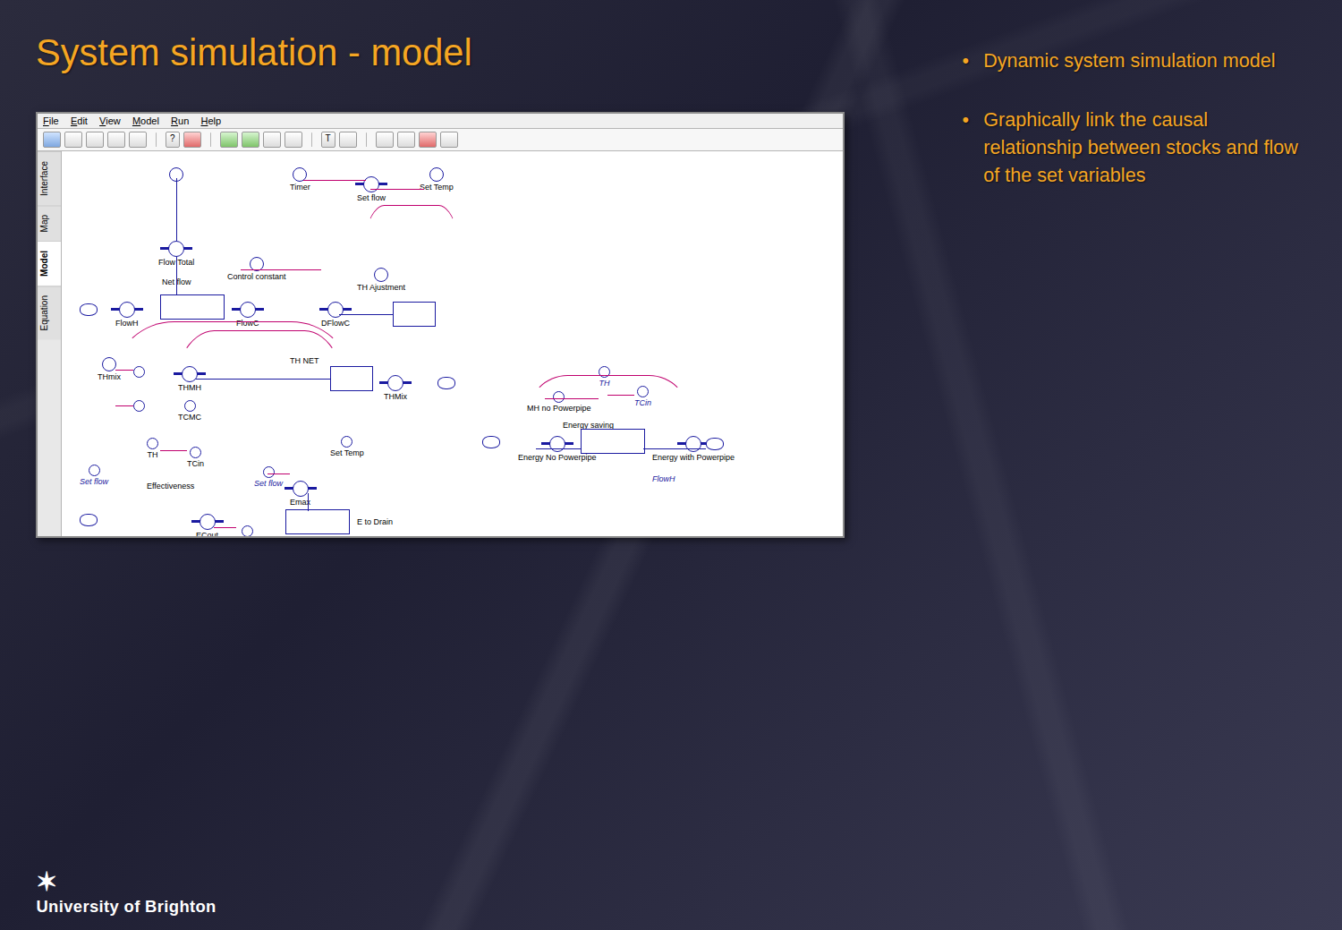System simulation - model
File Edit View Model Run Help
? T
Interface
Map
Model
Equation
Timer
Set flow
Set Temp
Flow Total
Net flow
Control constant
TH Ajustment
DFlowC
FlowH
FlowC
THmix
TH NET
THMH
TCMC
THMix
TH
TCin
Set flow
Effectiveness
Set Temp
Set flow
Emax
E to Drain
ECout
TCout
TCin
TH
MH no Powerpipe
TCin
Energy saving
Energy No Powerpipe
Energy with Powerpipe
FlowH
Dynamic system simulation model
Graphically link the causal relationship between stocks and flow of the set variables
✶ University of Brighton